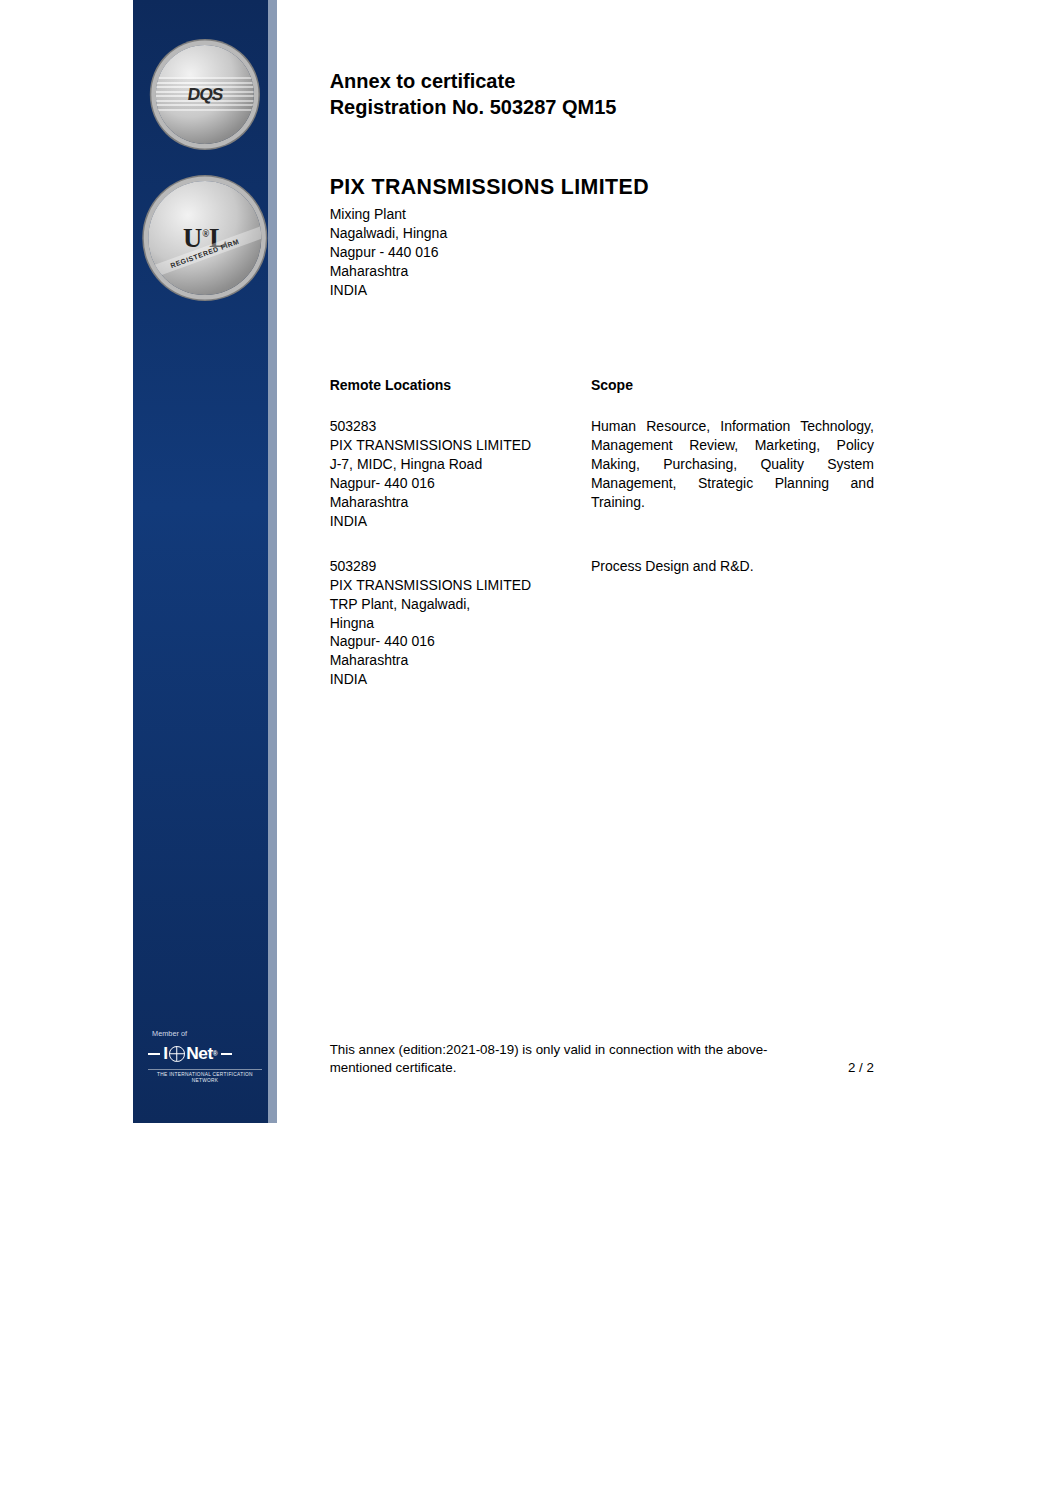DQS
U®L
REGISTERED FIRM
Member of
I Net®
THE INTERNATIONAL CERTIFICATION NETWORK
Annex to certificate
Registration No. 503287 QM15
PIX TRANSMISSIONS LIMITED
Mixing Plant
Nagalwadi, Hingna
Nagpur - 440 016
Maharashtra
INDIA
| Remote Locations | Scope |
| --- | --- |
| 503283 PIX TRANSMISSIONS LIMITED J-7, MIDC, Hingna Road Nagpur- 440 016 Maharashtra INDIA | Human Resource, Information Technology, Management Review, Marketing, Policy Making, Purchasing, Quality System Management, Strategic Planning and Training. |
| 503289 PIX TRANSMISSIONS LIMITED TRP Plant, Nagalwadi, Hingna Nagpur- 440 016 Maharashtra INDIA | Process Design and R&D. |
This annex (edition:2021-08-19) is only valid in connection with the above-mentioned certificate.
2 / 2